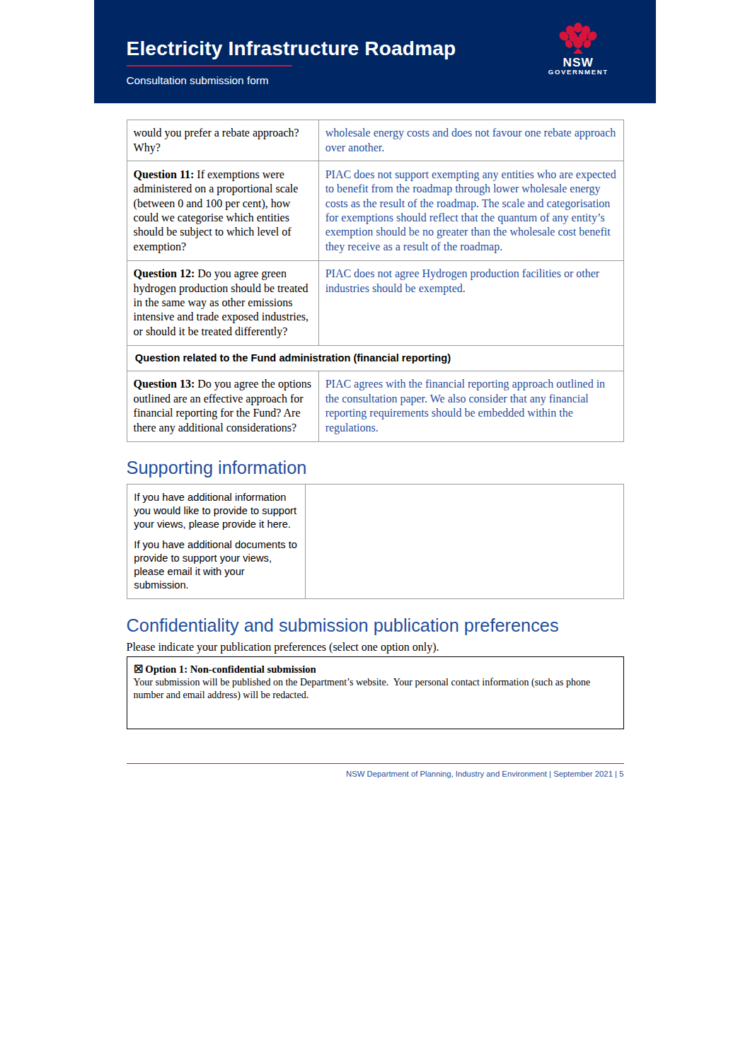Electricity Infrastructure Roadmap
Consultation submission form
NSW
GOVERNMENT
| would you prefer a rebate approach? Why? | wholesale energy costs and does not favour one rebate approach over another. |
| Question 11: If exemptions were administered on a proportional scale (between 0 and 100 per cent), how could we categorise which entities should be subject to which level of exemption? | PIAC does not support exempting any entities who are expected to benefit from the roadmap through lower wholesale energy costs as the result of the roadmap. The scale and categorisation for exemptions should reflect that the quantum of any entity’s exemption should be no greater than the wholesale cost benefit they receive as a result of the roadmap. |
| Question 12: Do you agree green hydrogen production should be treated in the same way as other emissions intensive and trade exposed industries, or should it be treated differently? | PIAC does not agree Hydrogen production facilities or other industries should be exempted. |
| Question related to the Fund administration (financial reporting) |
| Question 13: Do you agree the options outlined are an effective approach for financial reporting for the Fund? Are there any additional considerations? | PIAC agrees with the financial reporting approach outlined in the consultation paper. We also consider that any financial reporting requirements should be embedded within the regulations. |
Supporting information
| If you have additional information you would like to provide to support your views, please provide it here. If you have additional documents to provide to support your views, please email it with your submission. | |
Confidentiality and submission publication preferences
Please indicate your publication preferences (select one option only).
☒ Option 1: Non-confidential submission
Your submission will be published on the Department’s website. Your personal contact information (such as phone number and email address) will be redacted.
NSW Department of Planning, Industry and Environment | September 2021 | 5